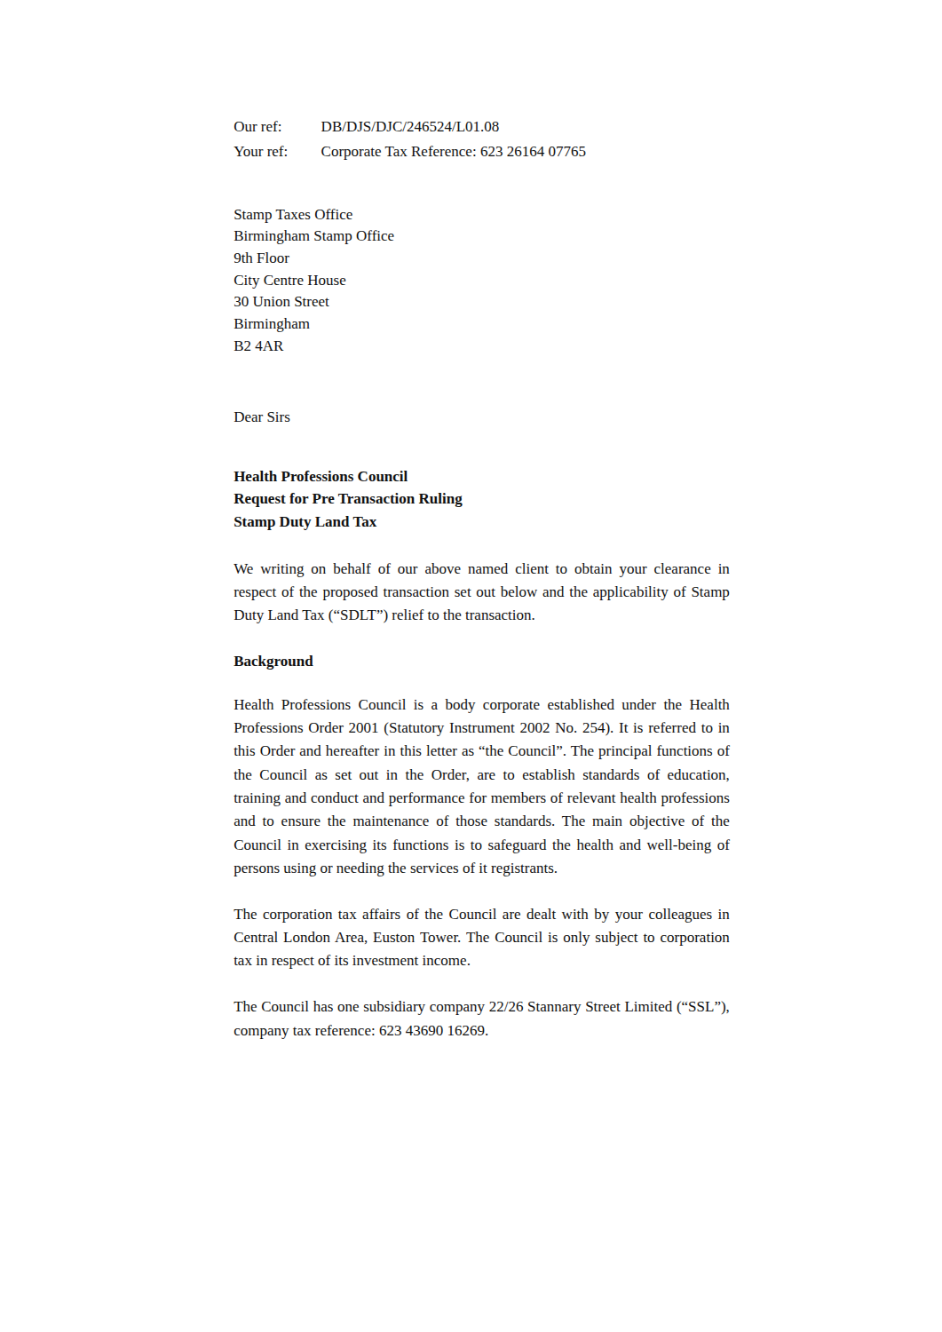| Our ref: | DB/DJS/DJC/246524/L01.08 |
| Your ref: | Corporate Tax Reference: 623 26164 07765 |
Stamp Taxes Office
Birmingham Stamp Office
9th Floor
City Centre House
30 Union Street
Birmingham
B2 4AR
Dear Sirs
Health Professions Council Request for Pre Transaction Ruling Stamp Duty Land Tax
We writing on behalf of our above named client to obtain your clearance in respect of the proposed transaction set out below and the applicability of Stamp Duty Land Tax (“SDLT”) relief to the transaction.
Background
Health Professions Council is a body corporate established under the Health Professions Order 2001 (Statutory Instrument 2002 No. 254). It is referred to in this Order and hereafter in this letter as “the Council”. The principal functions of the Council as set out in the Order, are to establish standards of education, training and conduct and performance for members of relevant health professions and to ensure the maintenance of those standards. The main objective of the Council in exercising its functions is to safeguard the health and well-being of persons using or needing the services of it registrants.
The corporation tax affairs of the Council are dealt with by your colleagues in Central London Area, Euston Tower. The Council is only subject to corporation tax in respect of its investment income.
The Council has one subsidiary company 22/26 Stannary Street Limited (“SSL”), company tax reference: 623 43690 16269.